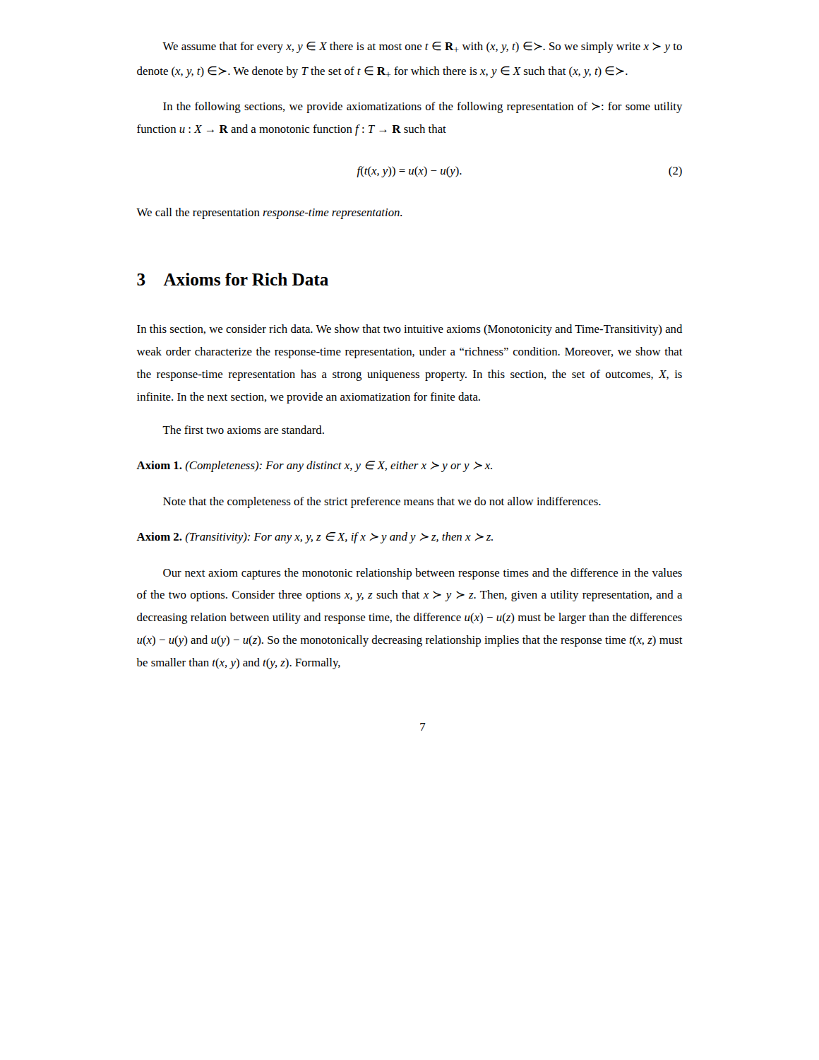We assume that for every x, y ∈ X there is at most one t ∈ R+ with (x, y, t) ∈≻. So we simply write x ≻ y to denote (x, y, t) ∈≻. We denote by T the set of t ∈ R+ for which there is x, y ∈ X such that (x, y, t) ∈≻.
In the following sections, we provide axiomatizations of the following representation of ≻: for some utility function u : X → R and a monotonic function f : T → R such that
f(t(x, y)) = u(x) − u(y). (2)
We call the representation response-time representation.
3 Axioms for Rich Data
In this section, we consider rich data. We show that two intuitive axioms (Monotonicity and Time-Transitivity) and weak order characterize the response-time representation, under a “richness” condition. Moreover, we show that the response-time representation has a strong uniqueness property. In this section, the set of outcomes, X, is infinite. In the next section, we provide an axiomatization for finite data.
The first two axioms are standard.
Axiom 1. (Completeness): For any distinct x, y ∈ X, either x ≻ y or y ≻ x.
Note that the completeness of the strict preference means that we do not allow indifferences.
Axiom 2. (Transitivity): For any x, y, z ∈ X, if x ≻ y and y ≻ z, then x ≻ z.
Our next axiom captures the monotonic relationship between response times and the difference in the values of the two options. Consider three options x, y, z such that x ≻ y ≻ z. Then, given a utility representation, and a decreasing relation between utility and response time, the difference u(x) − u(z) must be larger than the differences u(x) − u(y) and u(y) − u(z). So the monotonically decreasing relationship implies that the response time t(x, z) must be smaller than t(x, y) and t(y, z). Formally,
7